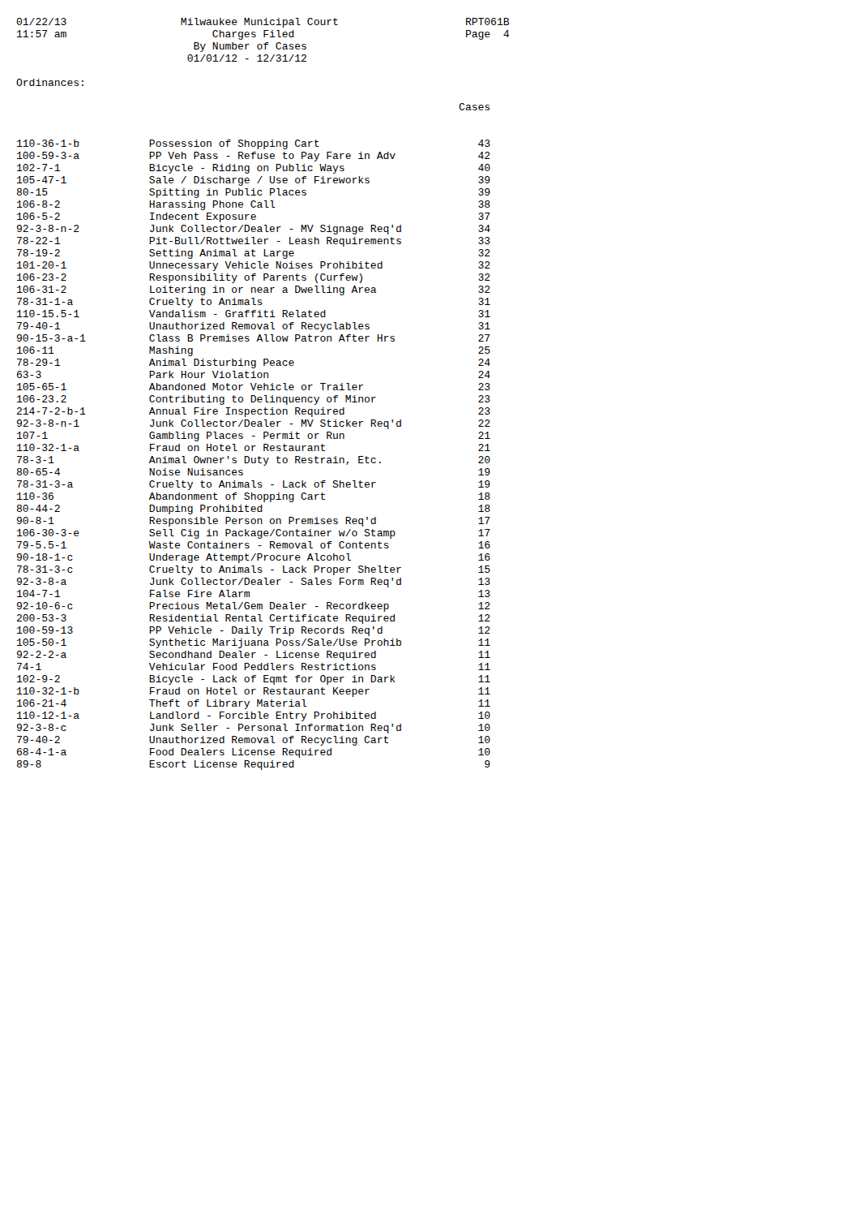01/22/13                  Milwaukee Municipal Court                    RPT061B
11:57 am                       Charges Filed                           Page  4
                            By Number of Cases
                           01/01/12 - 12/31/12

Ordinances:

                                                                      Cases


110-36-1-b           Possession of Shopping Cart                         43
100-59-3-a           PP Veh Pass - Refuse to Pay Fare in Adv             42
102-7-1              Bicycle - Riding on Public Ways                     40
105-47-1             Sale / Discharge / Use of Fireworks                 39
80-15                Spitting in Public Places                           39
106-8-2              Harassing Phone Call                                38
106-5-2              Indecent Exposure                                   37
92-3-8-n-2           Junk Collector/Dealer - MV Signage Req'd            34
78-22-1              Pit-Bull/Rottweiler - Leash Requirements            33
78-19-2              Setting Animal at Large                             32
101-20-1             Unnecessary Vehicle Noises Prohibited               32
106-23-2             Responsibility of Parents (Curfew)                  32
106-31-2             Loitering in or near a Dwelling Area                32
78-31-1-a            Cruelty to Animals                                  31
110-15.5-1           Vandalism - Graffiti Related                        31
79-40-1              Unauthorized Removal of Recyclables                 31
90-15-3-a-1          Class B Premises Allow Patron After Hrs             27
106-11               Mashing                                             25
78-29-1              Animal Disturbing Peace                             24
63-3                 Park Hour Violation                                 24
105-65-1             Abandoned Motor Vehicle or Trailer                  23
106-23.2             Contributing to Delinquency of Minor                23
214-7-2-b-1          Annual Fire Inspection Required                     23
92-3-8-n-1           Junk Collector/Dealer - MV Sticker Req'd            22
107-1                Gambling Places - Permit or Run                     21
110-32-1-a           Fraud on Hotel or Restaurant                        21
78-3-1               Animal Owner's Duty to Restrain, Etc.               20
80-65-4              Noise Nuisances                                     19
78-31-3-a            Cruelty to Animals - Lack of Shelter                19
110-36               Abandonment of Shopping Cart                        18
80-44-2              Dumping Prohibited                                  18
90-8-1               Responsible Person on Premises Req'd                17
106-30-3-e           Sell Cig in Package/Container w/o Stamp             17
79-5.5-1             Waste Containers - Removal of Contents              16
90-18-1-c            Underage Attempt/Procure Alcohol                    16
78-31-3-c            Cruelty to Animals - Lack Proper Shelter            15
92-3-8-a             Junk Collector/Dealer - Sales Form Req'd            13
104-7-1              False Fire Alarm                                    13
92-10-6-c            Precious Metal/Gem Dealer - Recordkeep              12
200-53-3             Residential Rental Certificate Required             12
100-59-13            PP Vehicle - Daily Trip Records Req'd               12
105-50-1             Synthetic Marijuana Poss/Sale/Use Prohib            11
92-2-2-a             Secondhand Dealer - License Required                11
74-1                 Vehicular Food Peddlers Restrictions                11
102-9-2              Bicycle - Lack of Eqmt for Oper in Dark             11
110-32-1-b           Fraud on Hotel or Restaurant Keeper                 11
106-21-4             Theft of Library Material                           11
110-12-1-a           Landlord - Forcible Entry Prohibited                10
92-3-8-c             Junk Seller - Personal Information Req'd            10
79-40-2              Unauthorized Removal of Recycling Cart              10
68-4-1-a             Food Dealers License Required                       10
89-8                 Escort License Required                              9